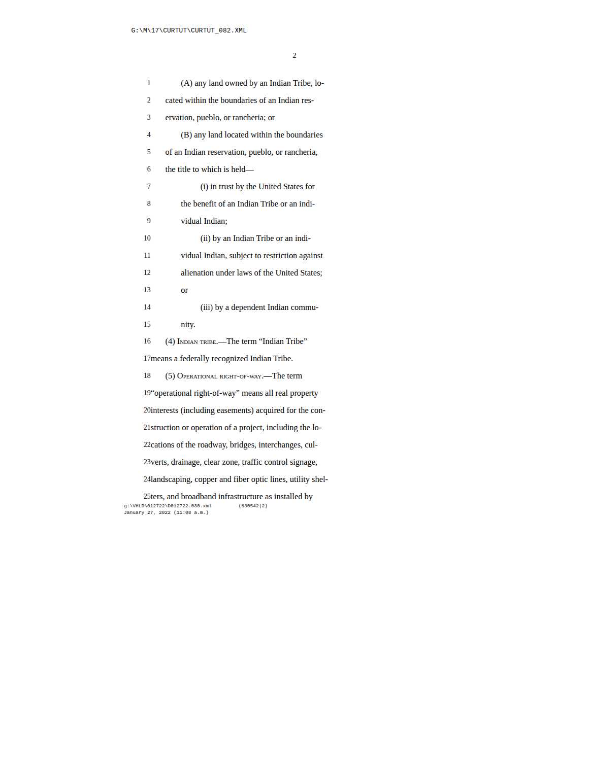G:\M\17\CURTUT\CURTUT_082.XML
2
| 1 | (A) any land owned by an Indian Tribe, lo- |
| 2 | cated within the boundaries of an Indian res- |
| 3 | ervation, pueblo, or rancheria; or |
| 4 | (B) any land located within the boundaries |
| 5 | of an Indian reservation, pueblo, or rancheria, |
| 6 | the title to which is held— |
| 7 | (i) in trust by the United States for |
| 8 | the benefit of an Indian Tribe or an indi- |
| 9 | vidual Indian; |
| 10 | (ii) by an Indian Tribe or an indi- |
| 11 | vidual Indian, subject to restriction against |
| 12 | alienation under laws of the United States; |
| 13 | or |
| 14 | (iii) by a dependent Indian commu- |
| 15 | nity. |
| 16 | (4) Indian tribe .—The term “Indian Tribe” |
| 17 | means a federally recognized Indian Tribe. |
| 18 | (5) Operational right-of-way .—The term |
| 19 | “operational right-of-way” means all real property |
| 20 | interests (including easements) acquired for the con- |
| 21 | struction or operation of a project, including the lo- |
| 22 | cations of the roadway, bridges, interchanges, cul- |
| 23 | verts, drainage, clear zone, traffic control signage, |
| 24 | landscaping, copper and fiber optic lines, utility shel- |
| 25 | ters, and broadband infrastructure as installed by |
g:\VHLD\012722\D012722.030.xml (830542|2)
January 27, 2022 (11:08 a.m.)